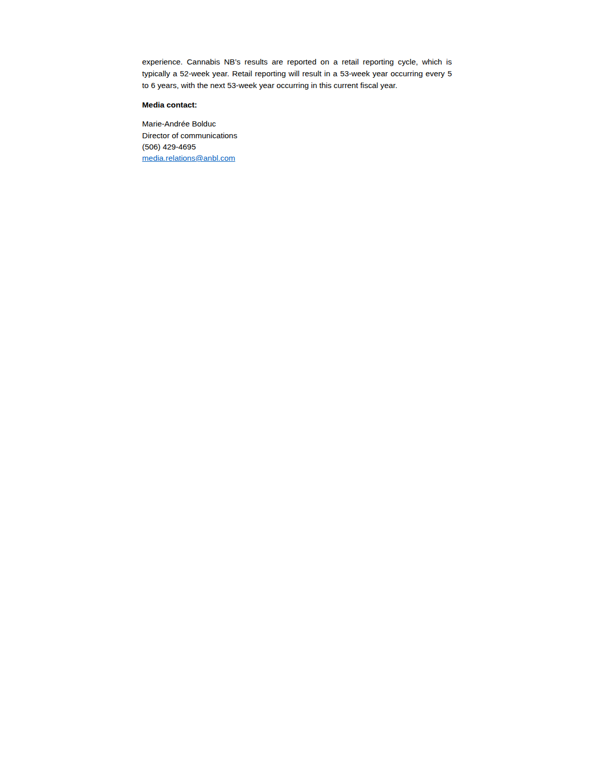experience. Cannabis NB’s results are reported on a retail reporting cycle, which is typically a 52-week year. Retail reporting will result in a 53-week year occurring every 5 to 6 years, with the next 53-week year occurring in this current fiscal year.
Media contact:
Marie-Andrée Bolduc
Director of communications
(506) 429-4695
media.relations@anbl.com